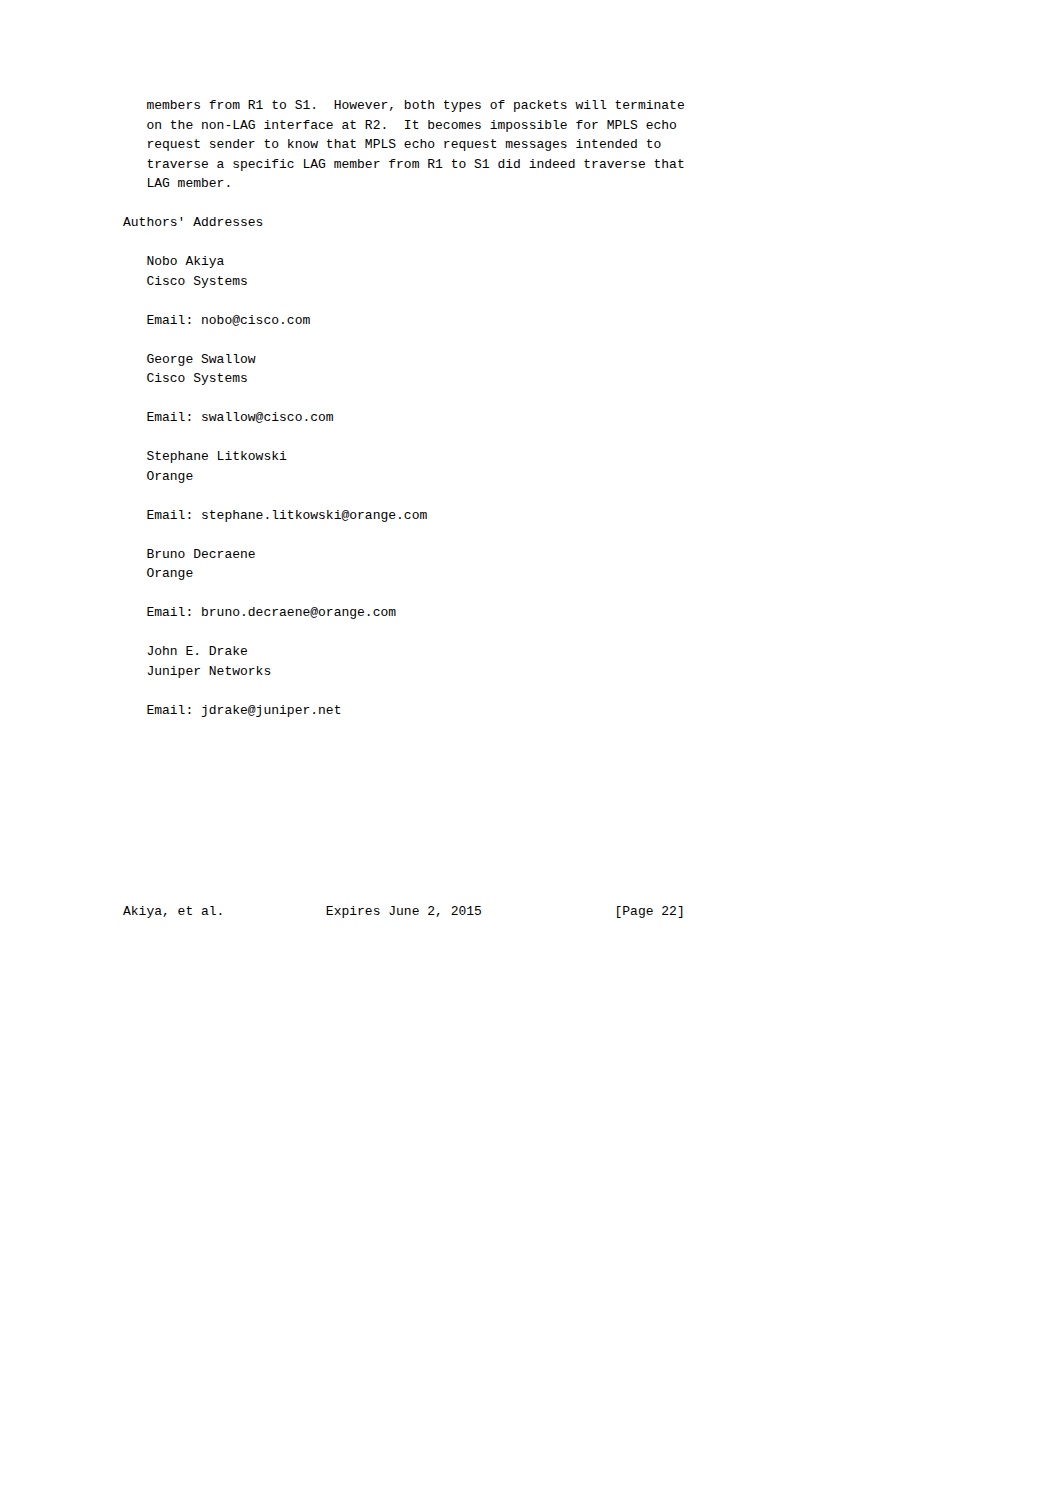members from R1 to S1.  However, both types of packets will terminate
   on the non-LAG interface at R2.  It becomes impossible for MPLS echo
   request sender to know that MPLS echo request messages intended to
   traverse a specific LAG member from R1 to S1 did indeed traverse that
   LAG member.
Authors' Addresses
   Nobo Akiya
   Cisco Systems

   Email: nobo@cisco.com
   George Swallow
   Cisco Systems

   Email: swallow@cisco.com
   Stephane Litkowski
   Orange

   Email: stephane.litkowski@orange.com
   Bruno Decraene
   Orange

   Email: bruno.decraene@orange.com
   John E. Drake
   Juniper Networks

   Email: jdrake@juniper.net
Akiya, et al.             Expires June 2, 2015                 [Page 22]